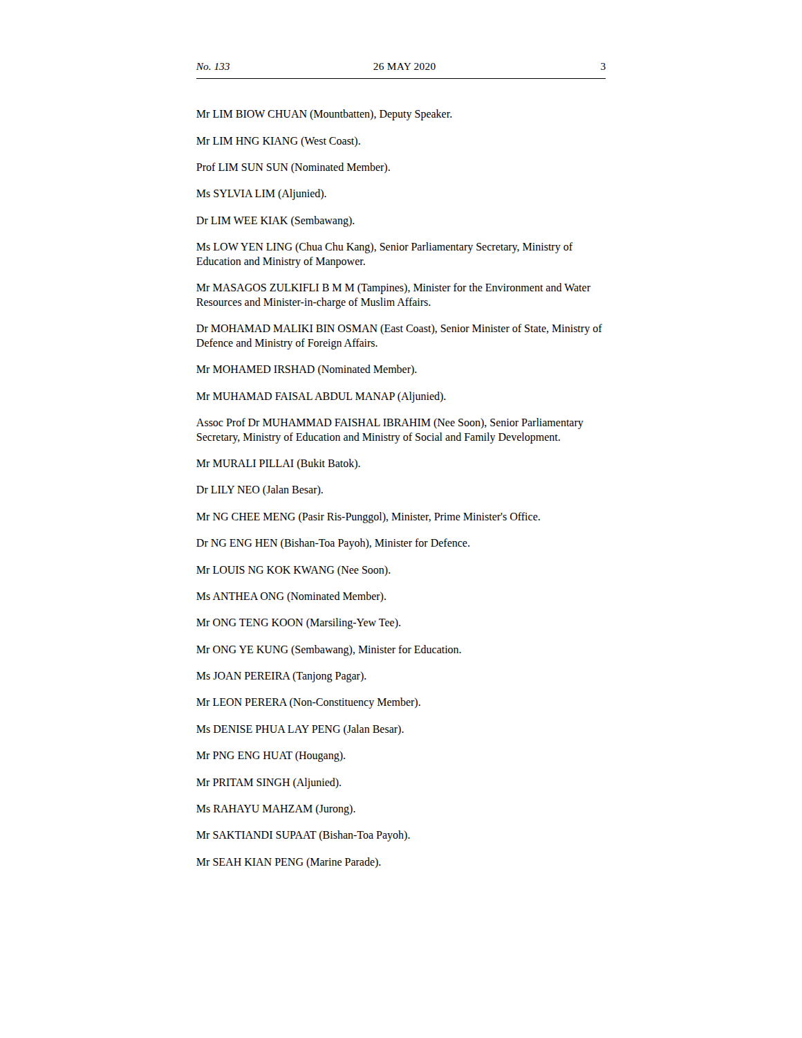No. 133
26 MAY 2020
3
Mr LIM BIOW CHUAN (Mountbatten), Deputy Speaker.
Mr LIM HNG KIANG (West Coast).
Prof LIM SUN SUN (Nominated Member).
Ms SYLVIA LIM (Aljunied).
Dr LIM WEE KIAK (Sembawang).
Ms LOW YEN LING (Chua Chu Kang), Senior Parliamentary Secretary, Ministry of Education and Ministry of Manpower.
Mr MASAGOS ZULKIFLI B M M (Tampines), Minister for the Environment and Water Resources and Minister-in-charge of Muslim Affairs.
Dr MOHAMAD MALIKI BIN OSMAN (East Coast), Senior Minister of State, Ministry of Defence and Ministry of Foreign Affairs.
Mr MOHAMED IRSHAD (Nominated Member).
Mr MUHAMAD FAISAL ABDUL MANAP (Aljunied).
Assoc Prof Dr MUHAMMAD FAISHAL IBRAHIM (Nee Soon), Senior Parliamentary Secretary, Ministry of Education and Ministry of Social and Family Development.
Mr MURALI PILLAI (Bukit Batok).
Dr LILY NEO (Jalan Besar).
Mr NG CHEE MENG (Pasir Ris-Punggol), Minister, Prime Minister's Office.
Dr NG ENG HEN (Bishan-Toa Payoh), Minister for Defence.
Mr LOUIS NG KOK KWANG (Nee Soon).
Ms ANTHEA ONG (Nominated Member).
Mr ONG TENG KOON (Marsiling-Yew Tee).
Mr ONG YE KUNG (Sembawang), Minister for Education.
Ms JOAN PEREIRA (Tanjong Pagar).
Mr LEON PERERA (Non-Constituency Member).
Ms DENISE PHUA LAY PENG (Jalan Besar).
Mr PNG ENG HUAT (Hougang).
Mr PRITAM SINGH (Aljunied).
Ms RAHAYU MAHZAM (Jurong).
Mr SAKTIANDI SUPAAT (Bishan-Toa Payoh).
Mr SEAH KIAN PENG (Marine Parade).